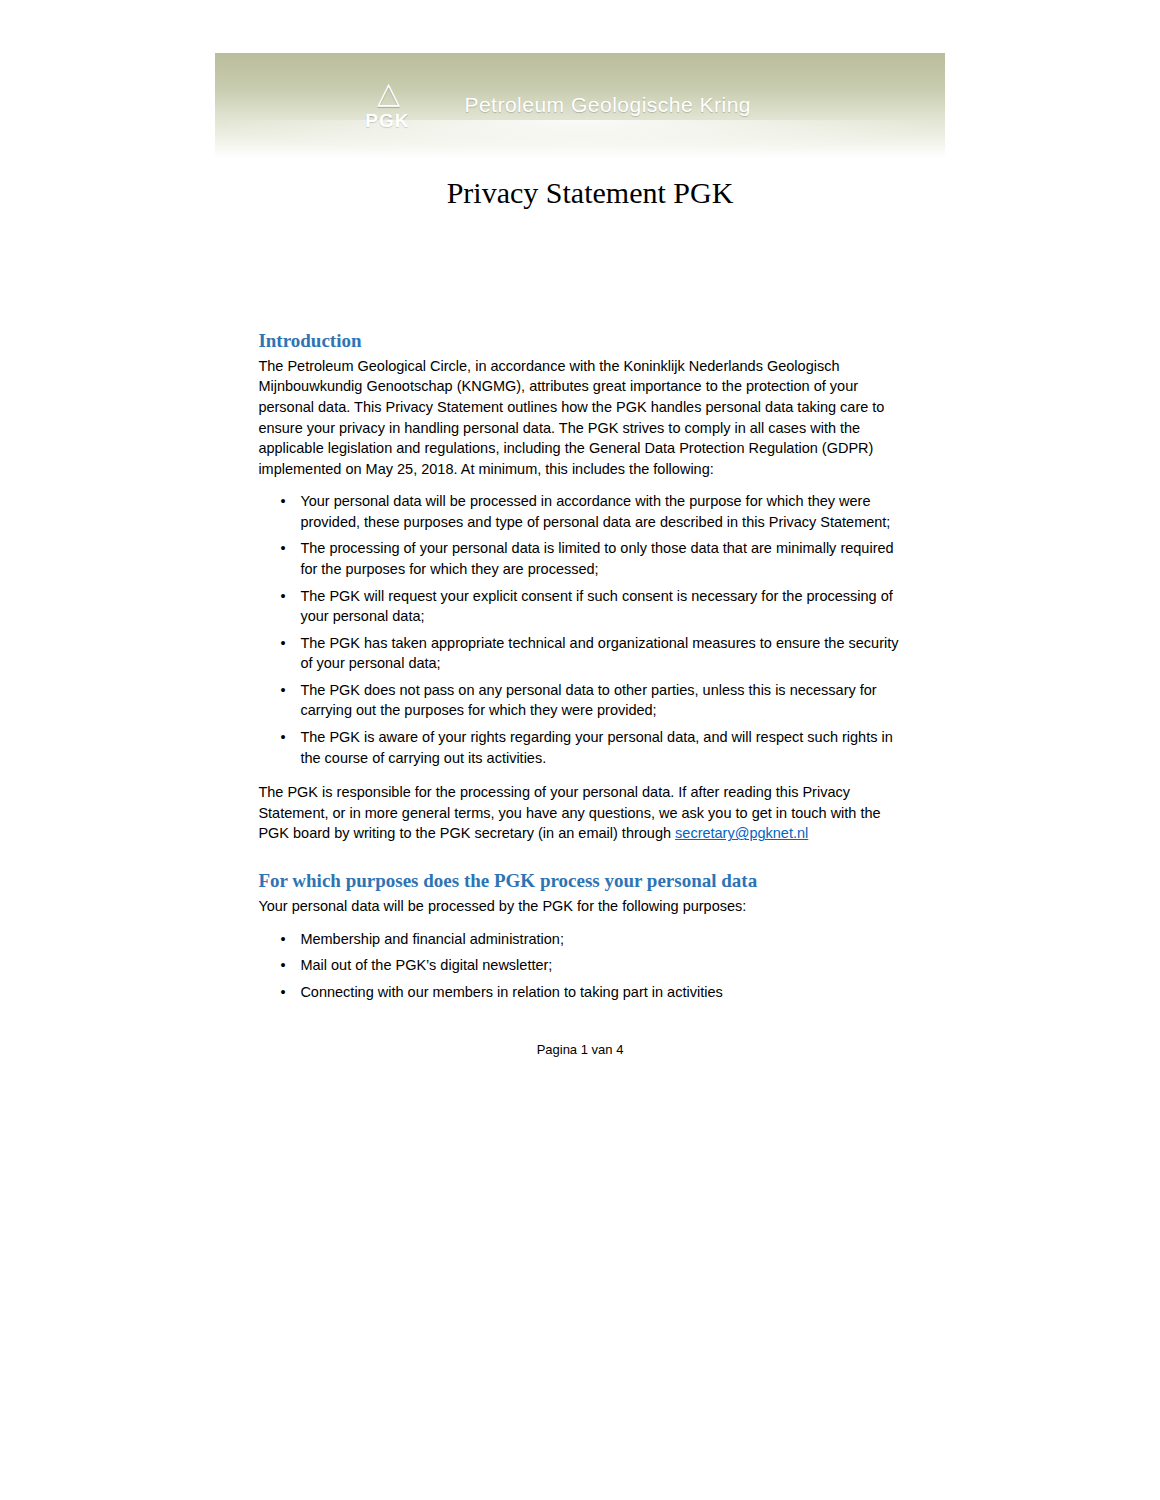△
PGK
Petroleum Geologische Kring
Privacy Statement PGK
Introduction
The Petroleum Geological Circle, in accordance with the Koninklijk Nederlands Geologisch Mijnbouwkundig Genootschap (KNGMG), attributes great importance to the protection of your personal data. This Privacy Statement outlines how the PGK handles personal data taking care to ensure your privacy in handling personal data. The PGK strives to comply in all cases with the applicable legislation and regulations, including the General Data Protection Regulation (GDPR) implemented on May 25, 2018. At minimum, this includes the following:
Your personal data will be processed in accordance with the purpose for which they were provided, these purposes and type of personal data are described in this Privacy Statement;
The processing of your personal data is limited to only those data that are minimally required for the purposes for which they are processed;
The PGK will request your explicit consent if such consent is necessary for the processing of your personal data;
The PGK has taken appropriate technical and organizational measures to ensure the security of your personal data;
The PGK does not pass on any personal data to other parties, unless this is necessary for carrying out the purposes for which they were provided;
The PGK is aware of your rights regarding your personal data, and will respect such rights in the course of carrying out its activities.
The PGK is responsible for the processing of your personal data. If after reading this Privacy Statement, or in more general terms, you have any questions, we ask you to get in touch with the PGK board by writing to the PGK secretary (in an email) through secretary@pgknet.nl
For which purposes does the PGK process your personal data
Your personal data will be processed by the PGK for the following purposes:
Membership and financial administration;
Mail out of the PGK’s digital newsletter;
Connecting with our members in relation to taking part in activities
Pagina 1 van 4